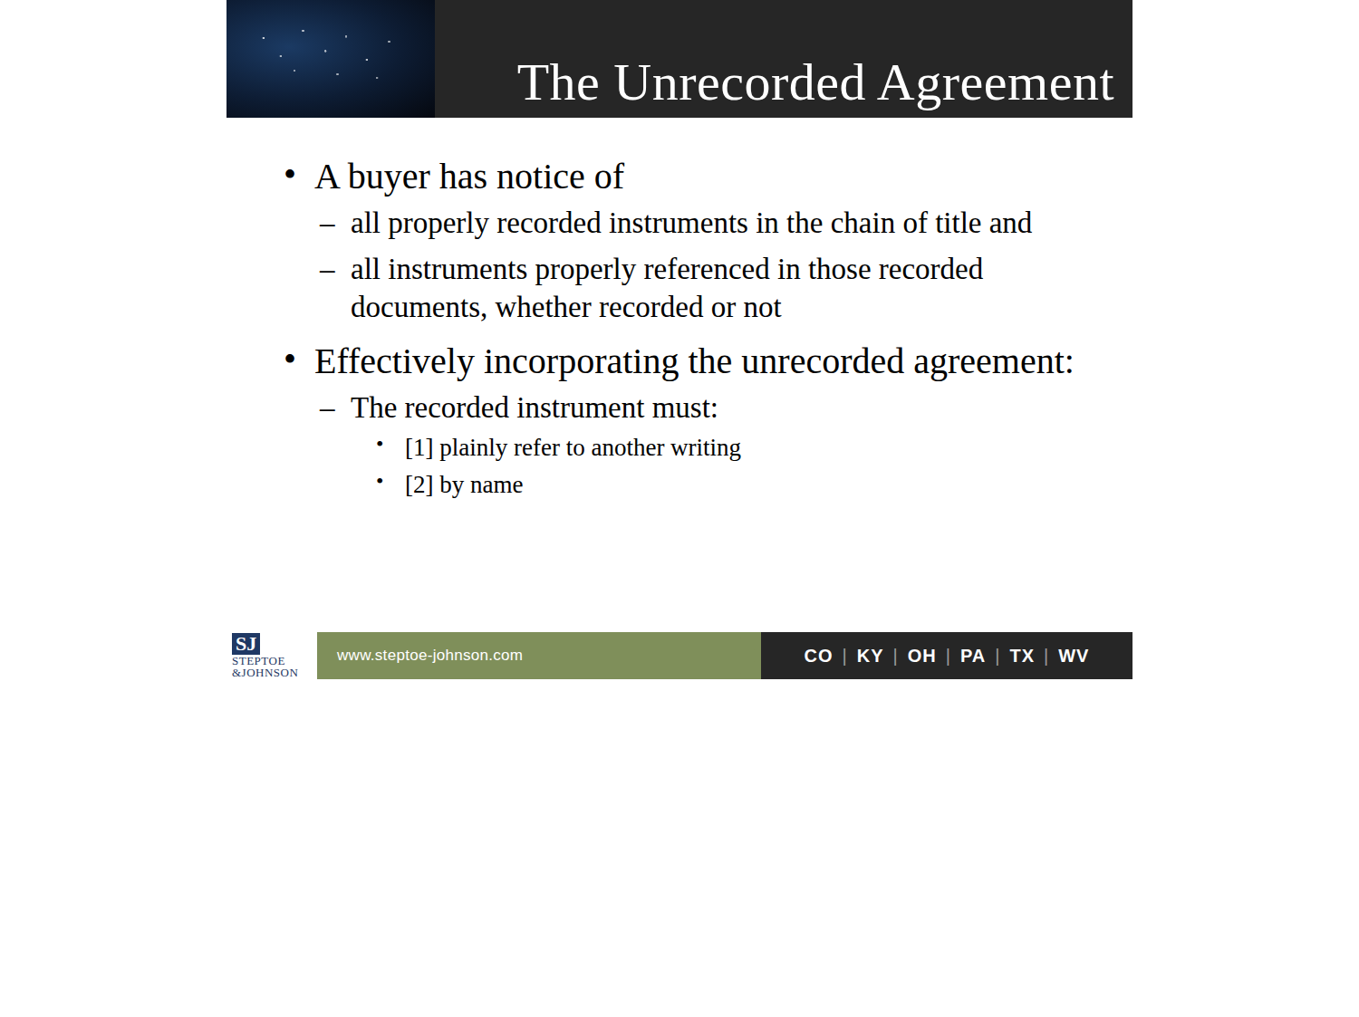The Unrecorded Agreement
A buyer has notice of
all properly recorded instruments in the chain of title and
all instruments properly referenced in those recorded documents, whether recorded or not
Effectively incorporating the unrecorded agreement:
The recorded instrument must:
[1] plainly refer to another writing
[2] by name
SJ STEPTOE&JOHNSON
www.steptoe-johnson.com
CO|KY|OH|PA|TX|WV